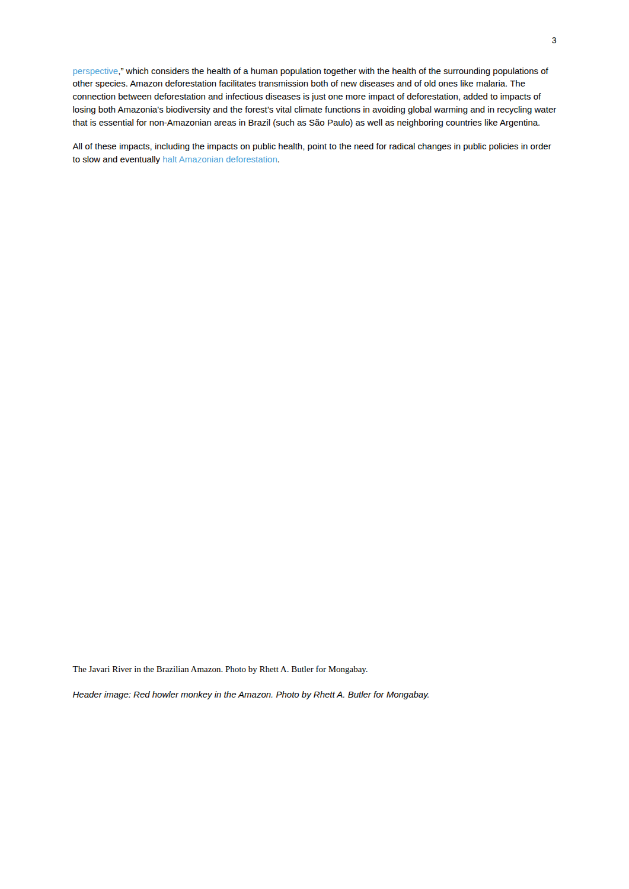3
perspective,” which considers the health of a human population together with the health of the surrounding populations of other species. Amazon deforestation facilitates transmission both of new diseases and of old ones like malaria. The connection between deforestation and infectious diseases is just one more impact of deforestation, added to impacts of losing both Amazonia’s biodiversity and the forest’s vital climate functions in avoiding global warming and in recycling water that is essential for non-Amazonian areas in Brazil (such as São Paulo) as well as neighboring countries like Argentina.
All of these impacts, including the impacts on public health, point to the need for radical changes in public policies in order to slow and eventually halt Amazonian deforestation.
The Javari River in the Brazilian Amazon. Photo by Rhett A. Butler for Mongabay.
Header image: Red howler monkey in the Amazon. Photo by Rhett A. Butler for Mongabay.